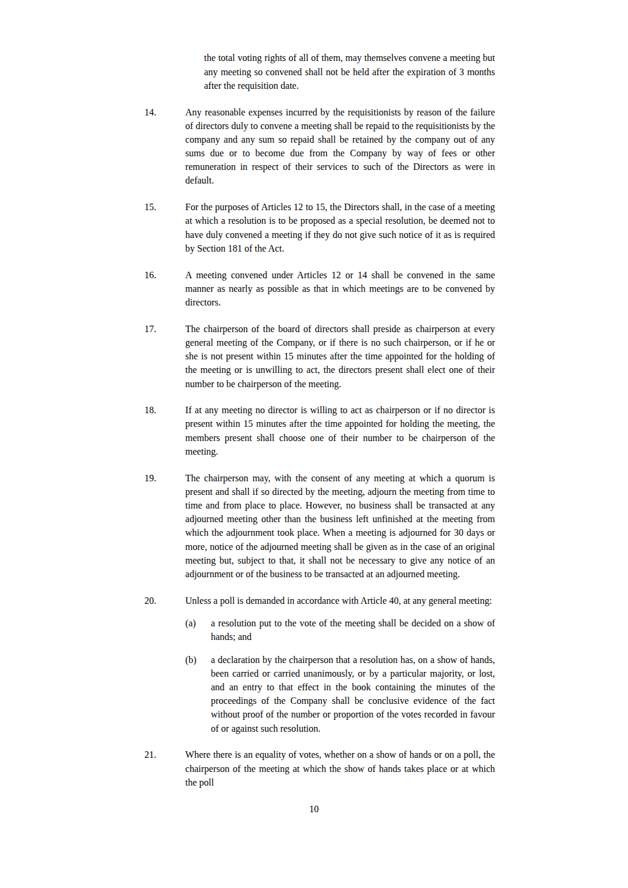the total voting rights of all of them, may themselves convene a meeting but any meeting so convened shall not be held after the expiration of 3 months after the requisition date.
14.
Any reasonable expenses incurred by the requisitionists by reason of the failure of directors duly to convene a meeting shall be repaid to the requisitionists by the company and any sum so repaid shall be retained by the company out of any sums due or to become due from the Company by way of fees or other remuneration in respect of their services to such of the Directors as were in default.
15.
For the purposes of Articles 12 to 15, the Directors shall, in the case of a meeting at which a resolution is to be proposed as a special resolution, be deemed not to have duly convened a meeting if they do not give such notice of it as is required by Section 181 of the Act.
16.
A meeting convened under Articles 12 or 14 shall be convened in the same manner as nearly as possible as that in which meetings are to be convened by directors.
17.
The chairperson of the board of directors shall preside as chairperson at every general meeting of the Company, or if there is no such chairperson, or if he or she is not present within 15 minutes after the time appointed for the holding of the meeting or is unwilling to act, the directors present shall elect one of their number to be chairperson of the meeting.
18.
If at any meeting no director is willing to act as chairperson or if no director is present within 15 minutes after the time appointed for holding the meeting, the members present shall choose one of their number to be chairperson of the meeting.
19.
The chairperson may, with the consent of any meeting at which a quorum is present and shall if so directed by the meeting, adjourn the meeting from time to time and from place to place. However, no business shall be transacted at any adjourned meeting other than the business left unfinished at the meeting from which the adjournment took place. When a meeting is adjourned for 30 days or more, notice of the adjourned meeting shall be given as in the case of an original meeting but, subject to that, it shall not be necessary to give any notice of an adjournment or of the business to be transacted at an adjourned meeting.
20.
Unless a poll is demanded in accordance with Article 40, at any general meeting:
(a)
a resolution put to the vote of the meeting shall be decided on a show of hands; and
(b)
a declaration by the chairperson that a resolution has, on a show of hands, been carried or carried unanimously, or by a particular majority, or lost, and an entry to that effect in the book containing the minutes of the proceedings of the Company shall be conclusive evidence of the fact without proof of the number or proportion of the votes recorded in favour of or against such resolution.
21.
Where there is an equality of votes, whether on a show of hands or on a poll, the chairperson of the meeting at which the show of hands takes place or at which the poll
10